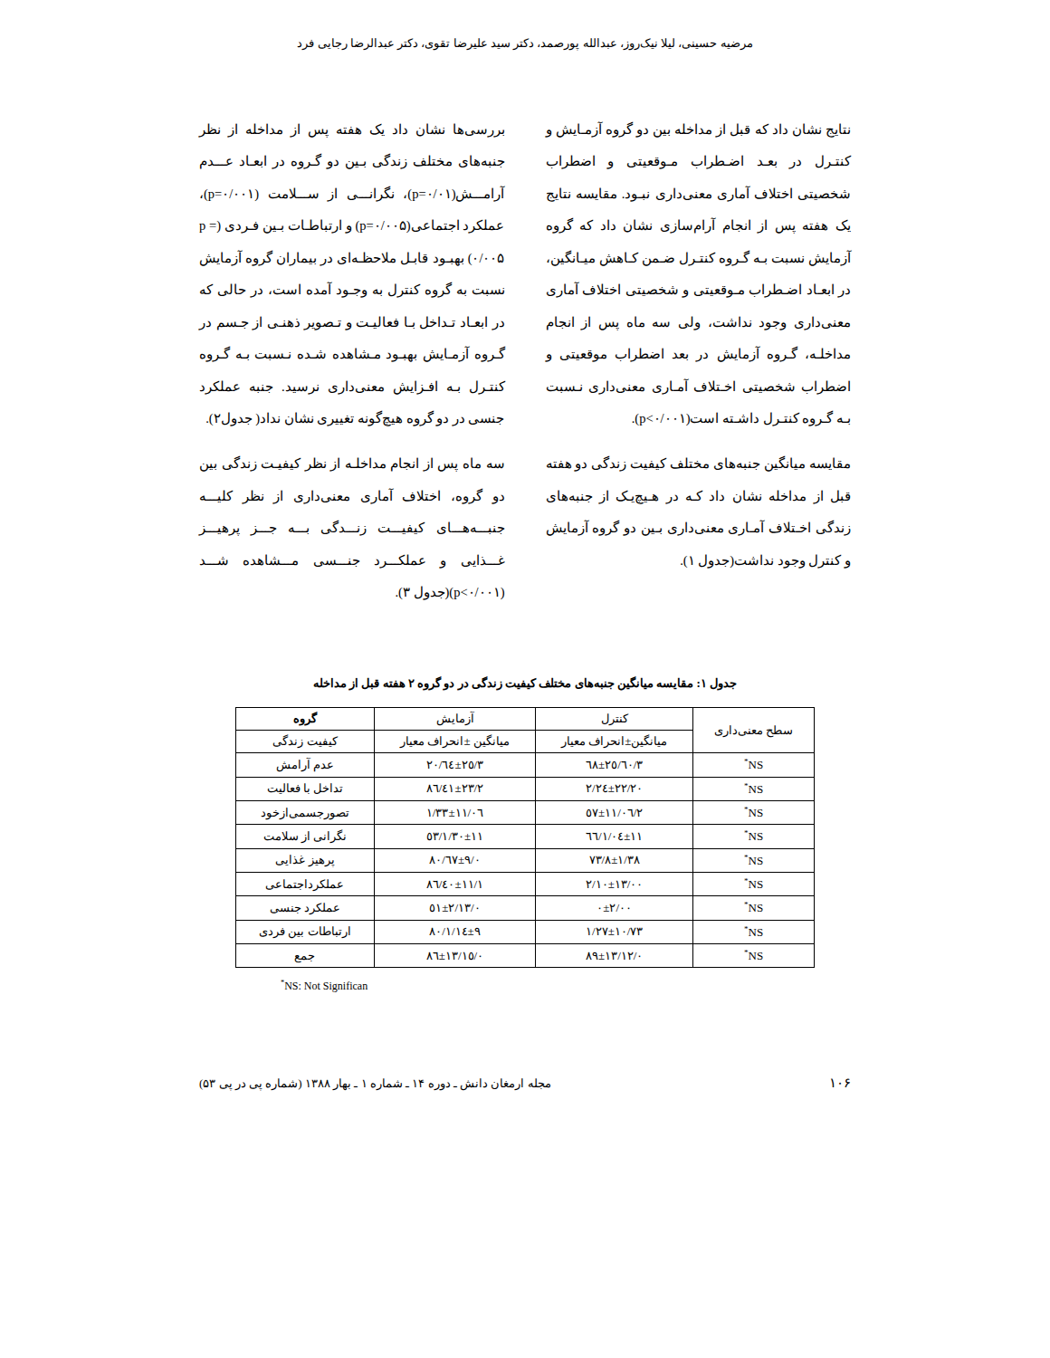مرضیه حسینی، لیلا نیک‌روز، عبدالله پورصمد، دکتر سید علیرضا تقوی، دکتر عبدالرضا رجایی فرد
نتایج نشان داد که قبل از مداخله بین دو گروه آزمـایش و کنتـرل در بعـد اضـطراب مـوقعیتی و اضطراب شخصیتی اختلاف آماری معنی‌داری نبـود. مقایسه نتایج یک هفته پس از انجام آرام‌سازی نشان داد که گروه آزمایش نسبت بـه گـروه کنتـرل ضـمن کـاهش میـانگین، در ابعـاد اضـطراب مـوقعیتی و شخصیتی اختلاف آماری معنی‌داری وجود نداشت، ولی سه ماه پس از انجام مداخلـه، گـروه آزمایش در بعد اضطراب موقعیتی و اضطراب شخصیتی اخـتلاف آمـاری معنی‌داری نـسبت بـه گـروه کنتـرل داشـته است(p<۰/۰۰۱).
مقایسه میانگین جنبه‌های مختلف کیفیت زندگی دو هفته قبل از مداخله نشان داد کـه در هـیچ‌یـک از جنبه‌های زندگی اخـتلاف آمـاری معنی‌داری بـین دو گروه آزمایش و کنترل وجود نداشت(جدول ۱).
بررسی‌ها نشان داد یک هفته پس از مداخله از نظر جنبه‌های مختلف زندگی بـین دو گـروه در ابعـاد عـــدم آرامـــش(p=۰/۰۱)، نگرانـــی از ســـلامت (p=۰/۰۰۱)، عملکرد اجتماعی(p=۰/۰۰۵) و ارتباطـات بـین فـردی (p = ۰/۰۰۵) بهبـود قابـل ملاحظـه‌ای در بیماران گروه آزمایش نسبت به گروه کنترل به وجـود آمده است، در حالی که در ابعـاد تـداخل بـا فعالیـت و تـصویر ذهنـی از جـسم در گـروه آزمـایش بهبـود مـشاهده شـده نـسبت بـه گـروه کنتـرل بـه افـزایش معنی‌داری نرسید. جنبه عملکرد جنسی در دو گروه هیچ‌گونه تغییری نشان نداد( جدول۲).
سه ماه پس از انجام مداخلـه از نظر کیفیـت زندگی بین دو گروه، اختلاف آماری معنی‌داری از نظر کلیـــه جنبـــه‌هـــای کیفیـــت زنـــدگی بـــه جـــز پرهیـــز غـــذایی و عملکـــرد جنـــسی مـــشاهده شـــد (p<۰/۰۰۱)(جدول ۳).
جدول ۱: مقایسه میانگین جنبه‌های مختلف کیفیت زندگی در دو گروه ۲ هفته قبل از مداخله
| سطح معنی‌داری | کنترل | آزمایش | گروه |
| --- | --- | --- | --- |
| میانگین±انحراف معیار | میانگین ±انحراف معیار | کیفیت زندگی |
| NS * | ۳/٦٨±۲٥/٦۰ | ۳/٦٤±۲٥/۲۰ | عدم آرامش |
| NS * | ۲/۲٤±۲۲/۲۰ | ۲/٤۱±۲۳/٨٦ | تداخل با فعالیت |
| NS * | ۲/٥۷±۱۱/۰٦ | ۱/۳۳±۱۱/۰٦ | تصورجسمی‌ازخود |
| NS * | ۱/۰٤±۱۱/٦٦ | ۱/۳۰±۱۱/٥۳ | نگرانی از سلامت |
| NS * | ۱/۳٨±٨/۷۳ | ۰/٦۷±۹/٨۰ | پرهیز غذایی |
| NS * | ۲/۱۰±۱۳/۰۰ | ۱/٤۰±۱۱/٨٦ | عملکرداجتماعی |
| NS * | ۰±۲/۰۰ | ۰/٥۱±۲/۱۳ | عملکرد جنسی |
| NS * | ۱/۲۷±۱۰/۷۳ | ۱/۱٤±۹/٨۰ | ارتباطات بین فردی |
| NS * | ۰/٨۹±۱۳/۱۲ | ۰/٨٦±۱۳/۱٥ | جمع |
*NS: Not Significan
۱۰۶
مجله ارمغان دانش ـ دوره ۱۴ ـ شماره ۱ ـ بهار ۱۳۸۸ (شماره پی در پی ۵۳)